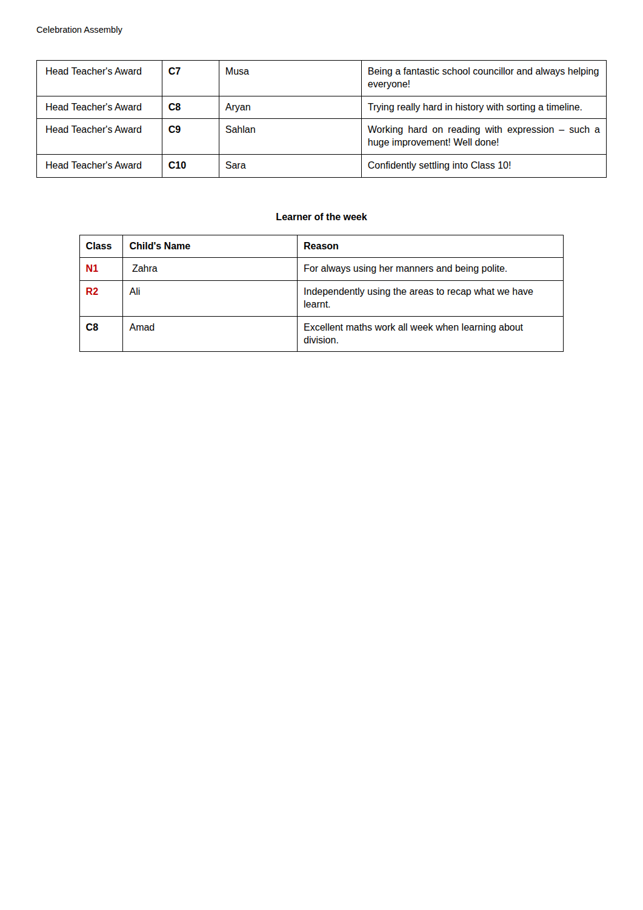Celebration Assembly
| Head Teacher's Award | C7 | Musa | Being a fantastic school councillor and always helping everyone! |
| Head Teacher's Award | C8 | Aryan | Trying really hard in history with sorting a timeline. |
| Head Teacher's Award | C9 | Sahlan | Working hard on reading with expression – such a huge improvement! Well done! |
| Head Teacher's Award | C10 | Sara | Confidently settling into Class 10! |
Learner of the week
| Class | Child's Name | Reason |
| --- | --- | --- |
| N1 | Zahra | For always using her manners and being polite. |
| R2 | Ali | Independently using the areas to recap what we have learnt. |
| C8 | Amad | Excellent maths work all week when learning about division. |